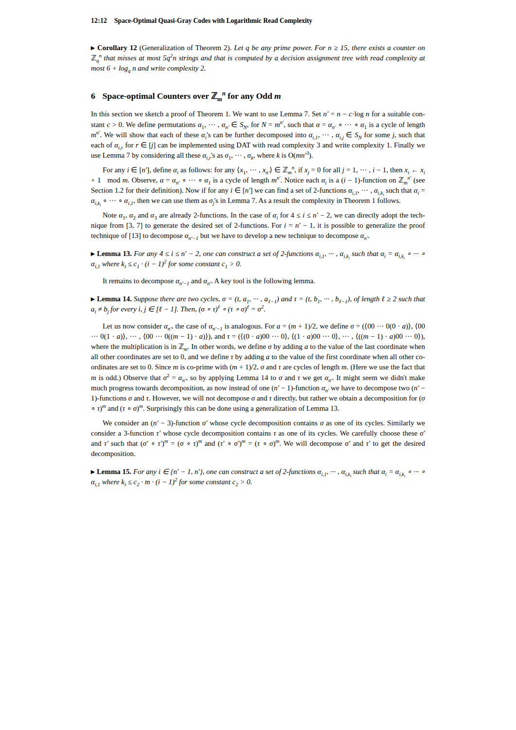12:12 Space-Optimal Quasi-Gray Codes with Logarithmic Read Complexity
▸ Corollary 12 (Generalization of Theorem 2). Let q be any prime power. For n ≥ 15, there exists a counter on ℤqn that misses at most 5q2n strings and that is computed by a decision assignment tree with read complexity at most 6 + logq n and write complexity 2.
6 Space-optimal Counters over ℤmn for any Odd m
In this section we sketch a proof of Theorem 1. We want to use Lemma 7. Set n′ = n − c·log n for a suitable constant c > 0. We define permutations α1, ··· , αn′ ∈ SN, for N = mn′, such that α = αn′ ∘ ··· ∘ α1 is a cycle of length mn′. We will show that each of these αi's can be further decomposed into αi,1, ··· , αi,j ∈ SN for some j, such that each of αi,r for r ∈ [j] can be implemented using DAT with read complexity 3 and write complexity 1. Finally we use Lemma 7 by considering all these αi,r's as σ1, ··· , σk, where k is O(mn′3).
For any i ∈ [n′], define αi as follows: for any ⟨x1, ··· , xn′⟩ ∈ ℤmn, if xj = 0 for all j = 1, ··· , i − 1, then xi ← xi + 1 mod m. Observe, α = αn′ ∘ ··· ∘ α1 is a cycle of length mn′. Notice each αi is a (i − 1)-function on ℤmn′ (see Section 1.2 for their definition). Now if for any i ∈ [n′] we can find a set of 2-functions αi,1, ··· , αi,ki such that αi = αi,ki ∘ ··· ∘ αi,1, then we can use them as σj's in Lemma 7. As a result the complexity in Theorem 1 follows.
Note α1, α2 and α3 are already 2-functions. In the case of αi for 4 ≤ i ≤ n′ − 2, we can directly adopt the technique from [3, 7] to generate the desired set of 2-functions. For i = n′ − 1, it is possible to generalize the proof technique of [13] to decompose αn′−1 but we have to develop a new technique to decompose αn′.
▸ Lemma 13. For any 4 ≤ i ≤ n′ − 2, one can construct a set of 2-functions αi,1, ··· , αi,ki such that αi = αi,ki ∘ ··· ∘ αi,1 where ki ≤ c1 · (i − 1)2 for some constant c1 > 0.
It remains to decompose αn′−1 and αn′. A key tool is the following lemma.
▸ Lemma 14. Suppose there are two cycles, σ = (t, a1, ··· , aℓ−1) and τ = (t, b1, ··· , bℓ−1), of length ℓ ≥ 2 such that ai ≠ bj for every i, j ∈ [ℓ − 1]. Then, (σ ∘ τ)ℓ ∘ (τ ∘ σ)ℓ = σ2.
Let us now consider αn′, the case of αn′−1 is analogous. For a = (m + 1)/2, we define σ = (⟨00 ··· 0(0 · a)⟩, ⟨00 ··· 0(1 · a)⟩, ··· , ⟨00 ··· 0((m − 1) · a)⟩), and τ = (⟨(0 · a)00 ··· 0⟩, ⟨(1 · a)00 ··· 0⟩, ··· , ⟨((m − 1) · a)00 ··· 0⟩), where the multiplication is in ℤm. In other words, we define σ by adding a to the value of the last coordinate when all other coordinates are set to 0, and we define τ by adding a to the value of the first coordinate when all other coordinates are set to 0. Since m is co-prime with (m + 1)/2, σ and τ are cycles of length m. (Here we use the fact that m is odd.) Observe that σ2 = αn′, so by applying Lemma 14 to σ and τ we get αn′. It might seem we didn't make much progress towards decomposition, as now instead of one (n′ − 1)-function αn′ we have to decompose two (n′ − 1)-functions σ and τ. However, we will not decompose σ and τ directly, but rather we obtain a decomposition for (σ ∘ τ)m and (τ ∘ σ)m. Surprisingly this can be done using a generalization of Lemma 13.
We consider an (n′ − 3)-function σ′ whose cycle decomposition contains σ as one of its cycles. Similarly we consider a 3-function τ′ whose cycle decomposition contains τ as one of its cycles. We carefully choose these σ′ and τ′ such that (σ′ ∘ τ′)m = (σ ∘ τ)m and (τ′ ∘ σ′)m = (τ ∘ σ)m. We will decompose σ′ and τ′ to get the desired decomposition.
▸ Lemma 15. For any i ∈ {n′ − 1, n′}, one can construct a set of 2-functions αi,1, ··· , αi,ki such that αi = αi,ki ∘ ··· ∘ αi,1 where ki ≤ c2 · m · (i − 1)2 for some constant c2 > 0.